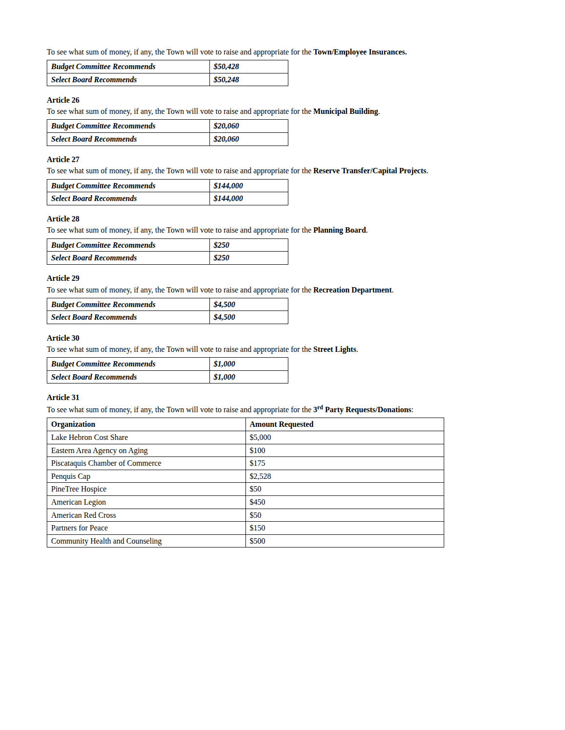To see what sum of money, if any, the Town will vote to raise and appropriate for the Town/Employee Insurances.
| Budget Committee Recommends | $50,428 |
| Select Board Recommends | $50,248 |
Article 26
To see what sum of money, if any, the Town will vote to raise and appropriate for the Municipal Building.
| Budget Committee Recommends | $20,060 |
| Select Board Recommends | $20,060 |
Article 27
To see what sum of money, if any, the Town will vote to raise and appropriate for the Reserve Transfer/Capital Projects.
| Budget Committee Recommends | $144,000 |
| Select Board Recommends | $144,000 |
Article 28
To see what sum of money, if any, the Town will vote to raise and appropriate for the Planning Board.
| Budget Committee Recommends | $250 |
| Select Board Recommends | $250 |
Article 29
To see what sum of money, if any, the Town will vote to raise and appropriate for the Recreation Department.
| Budget Committee Recommends | $4,500 |
| Select Board Recommends | $4,500 |
Article 30
To see what sum of money, if any, the Town will vote to raise and appropriate for the Street Lights.
| Budget Committee Recommends | $1,000 |
| Select Board Recommends | $1,000 |
Article 31
To see what sum of money, if any, the Town will vote to raise and appropriate for the 3rd Party Requests/Donations:
| Organization | Amount Requested |
| --- | --- |
| Lake Hebron Cost Share | $5,000 |
| Eastern Area Agency on Aging | $100 |
| Piscataquis Chamber of Commerce | $175 |
| Penquis Cap | $2,528 |
| PineTree Hospice | $50 |
| American Legion | $450 |
| American Red Cross | $50 |
| Partners for Peace | $150 |
| Community Health and Counseling | $500 |